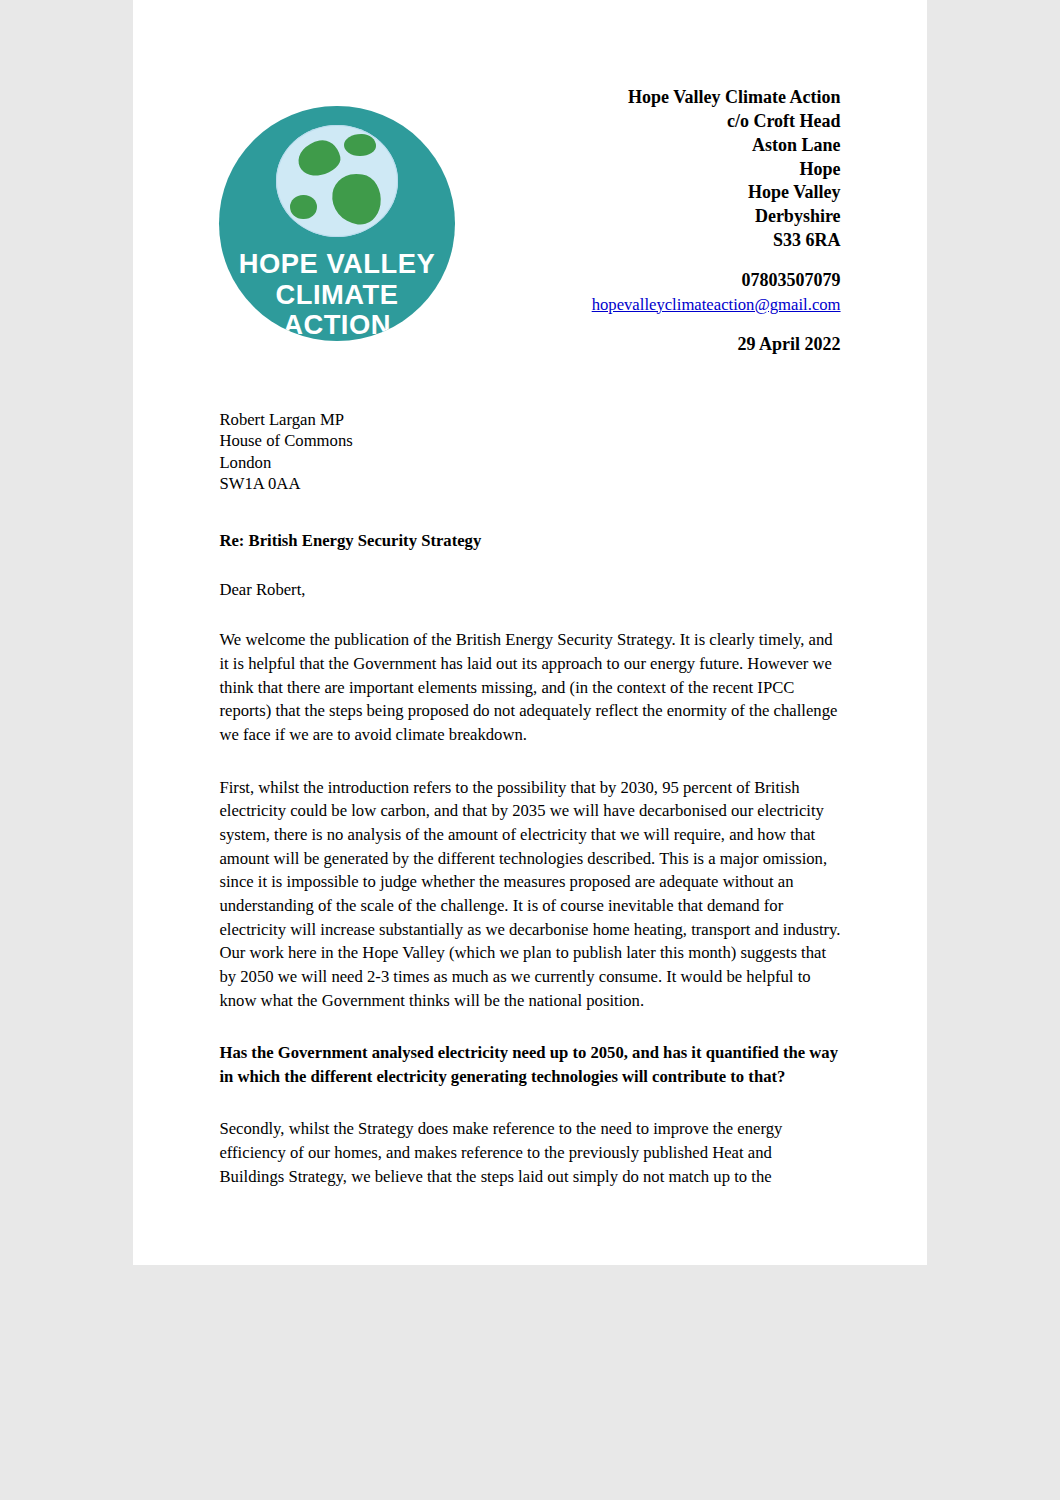HOPE VALLEY CLIMATE ACTION
Hope Valley Climate Action
c/o Croft Head
Aston Lane
Hope
Hope Valley
Derbyshire
S33 6RA
07803507079
hopevalleyclimateaction@gmail.com
29 April 2022
Robert Largan MP
House of Commons
London
SW1A 0AA
Re: British Energy Security Strategy
Dear Robert,
We welcome the publication of the British Energy Security Strategy. It is clearly timely, and it is helpful that the Government has laid out its approach to our energy future. However we think that there are important elements missing, and (in the context of the recent IPCC reports) that the steps being proposed do not adequately reflect the enormity of the challenge we face if we are to avoid climate breakdown.
First, whilst the introduction refers to the possibility that by 2030, 95 percent of British electricity could be low carbon, and that by 2035 we will have decarbonised our electricity system, there is no analysis of the amount of electricity that we will require, and how that amount will be generated by the different technologies described. This is a major omission, since it is impossible to judge whether the measures proposed are adequate without an understanding of the scale of the challenge. It is of course inevitable that demand for electricity will increase substantially as we decarbonise home heating, transport and industry. Our work here in the Hope Valley (which we plan to publish later this month) suggests that by 2050 we will need 2-3 times as much as we currently consume. It would be helpful to know what the Government thinks will be the national position.
Has the Government analysed electricity need up to 2050, and has it quantified the way in which the different electricity generating technologies will contribute to that?
Secondly, whilst the Strategy does make reference to the need to improve the energy efficiency of our homes, and makes reference to the previously published Heat and Buildings Strategy, we believe that the steps laid out simply do not match up to the